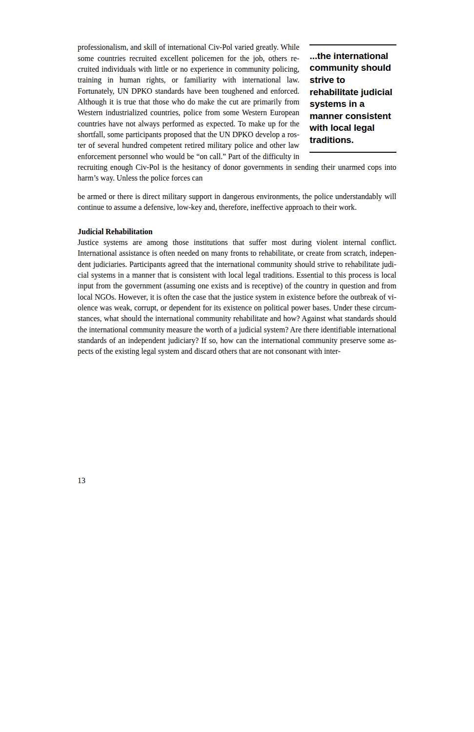...the international community should strive to rehabilitate judicial systems in a manner consistent with local legal traditions.
professionalism, and skill of international Civ-Pol varied greatly. While some countries recruited excellent policemen for the job, others recruited individuals with little or no experience in community policing, training in human rights, or familiarity with international law. Fortunately, UN DPKO standards have been toughened and enforced. Although it is true that those who do make the cut are primarily from Western industrialized countries, police from some Western European countries have not always performed as expected. To make up for the shortfall, some participants proposed that the UN DPKO develop a roster of several hundred competent retired military police and other law enforcement personnel who would be “on call.” Part of the difficulty in recruiting enough Civ-Pol is the hesitancy of donor governments in sending their unarmed cops into harm’s way. Unless the police forces can
be armed or there is direct military support in dangerous environments, the police understandably will continue to assume a defensive, low-key and, therefore, ineffective approach to their work.
Judicial Rehabilitation
Justice systems are among those institutions that suffer most during violent internal conflict. International assistance is often needed on many fronts to rehabilitate, or create from scratch, independent judiciaries. Participants agreed that the international community should strive to rehabilitate judicial systems in a manner that is consistent with local legal traditions. Essential to this process is local input from the government (assuming one exists and is receptive) of the country in question and from local NGOs. However, it is often the case that the justice system in existence before the outbreak of violence was weak, corrupt, or dependent for its existence on political power bases. Under these circumstances, what should the international community rehabilitate and how? Against what standards should the international community measure the worth of a judicial system? Are there identifiable international standards of an independent judiciary? If so, how can the international community preserve some aspects of the existing legal system and discard others that are not consonant with inter-
13